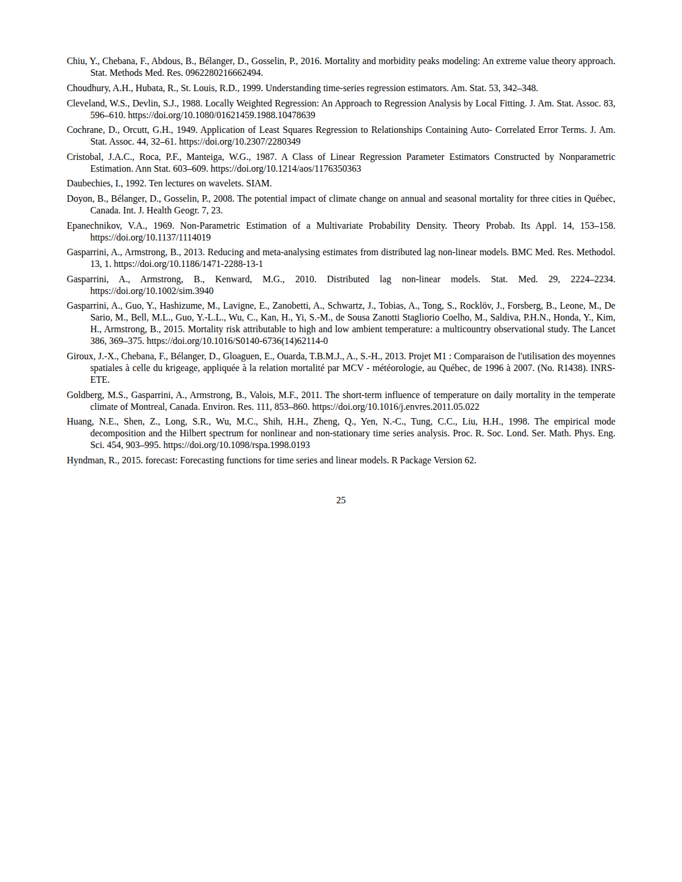Chiu, Y., Chebana, F., Abdous, B., Bélanger, D., Gosselin, P., 2016. Mortality and morbidity peaks modeling: An extreme value theory approach. Stat. Methods Med. Res. 0962280216662494.
Choudhury, A.H., Hubata, R., St. Louis, R.D., 1999. Understanding time-series regression estimators. Am. Stat. 53, 342–348.
Cleveland, W.S., Devlin, S.J., 1988. Locally Weighted Regression: An Approach to Regression Analysis by Local Fitting. J. Am. Stat. Assoc. 83, 596–610. https://doi.org/10.1080/01621459.1988.10478639
Cochrane, D., Orcutt, G.H., 1949. Application of Least Squares Regression to Relationships Containing Auto- Correlated Error Terms. J. Am. Stat. Assoc. 44, 32–61. https://doi.org/10.2307/2280349
Cristobal, J.A.C., Roca, P.F., Manteiga, W.G., 1987. A Class of Linear Regression Parameter Estimators Constructed by Nonparametric Estimation. Ann Stat. 603–609. https://doi.org/10.1214/aos/1176350363
Daubechies, I., 1992. Ten lectures on wavelets. SIAM.
Doyon, B., Bélanger, D., Gosselin, P., 2008. The potential impact of climate change on annual and seasonal mortality for three cities in Québec, Canada. Int. J. Health Geogr. 7, 23.
Epanechnikov, V.A., 1969. Non-Parametric Estimation of a Multivariate Probability Density. Theory Probab. Its Appl. 14, 153–158. https://doi.org/10.1137/1114019
Gasparrini, A., Armstrong, B., 2013. Reducing and meta-analysing estimates from distributed lag non-linear models. BMC Med. Res. Methodol. 13, 1. https://doi.org/10.1186/1471-2288-13-1
Gasparrini, A., Armstrong, B., Kenward, M.G., 2010. Distributed lag non-linear models. Stat. Med. 29, 2224–2234. https://doi.org/10.1002/sim.3940
Gasparrini, A., Guo, Y., Hashizume, M., Lavigne, E., Zanobetti, A., Schwartz, J., Tobias, A., Tong, S., Rocklöv, J., Forsberg, B., Leone, M., De Sario, M., Bell, M.L., Guo, Y.-L.L., Wu, C., Kan, H., Yi, S.-M., de Sousa Zanotti Stagliorio Coelho, M., Saldiva, P.H.N., Honda, Y., Kim, H., Armstrong, B., 2015. Mortality risk attributable to high and low ambient temperature: a multicountry observational study. The Lancet 386, 369–375. https://doi.org/10.1016/S0140-6736(14)62114-0
Giroux, J.-X., Chebana, F., Bélanger, D., Gloaguen, E., Ouarda, T.B.M.J., A., S.-H., 2013. Projet M1 : Comparaison de l'utilisation des moyennes spatiales à celle du krigeage, appliquée à la relation mortalité par MCV - météorologie, au Québec, de 1996 à 2007. (No. R1438). INRS-ETE.
Goldberg, M.S., Gasparrini, A., Armstrong, B., Valois, M.F., 2011. The short-term influence of temperature on daily mortality in the temperate climate of Montreal, Canada. Environ. Res. 111, 853–860. https://doi.org/10.1016/j.envres.2011.05.022
Huang, N.E., Shen, Z., Long, S.R., Wu, M.C., Shih, H.H., Zheng, Q., Yen, N.-C., Tung, C.C., Liu, H.H., 1998. The empirical mode decomposition and the Hilbert spectrum for nonlinear and non-stationary time series analysis. Proc. R. Soc. Lond. Ser. Math. Phys. Eng. Sci. 454, 903–995. https://doi.org/10.1098/rspa.1998.0193
Hyndman, R., 2015. forecast: Forecasting functions for time series and linear models. R Package Version 62.
25